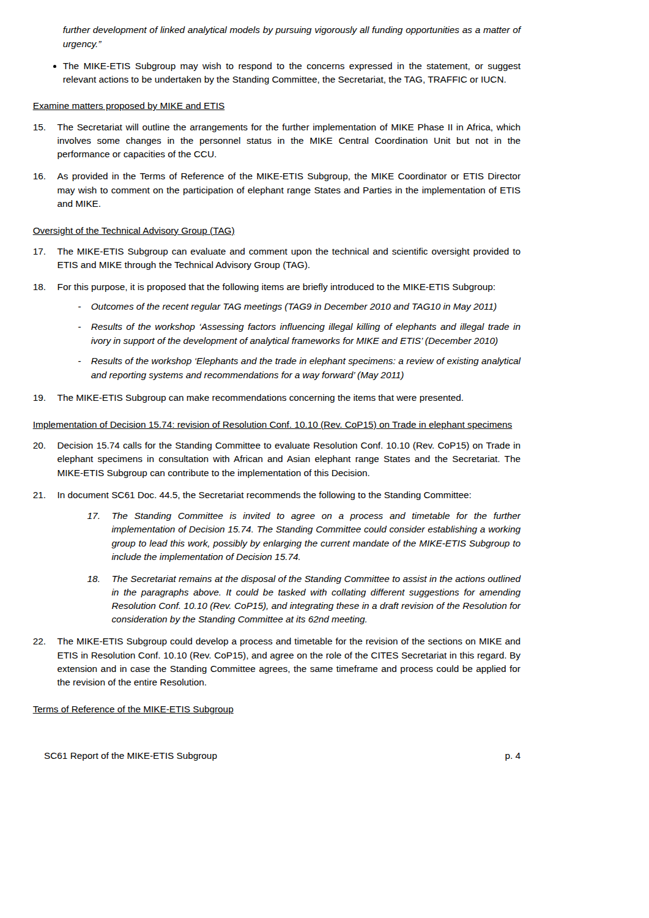further development of linked analytical models by pursuing vigorously all funding opportunities as a matter of urgency.”
The MIKE-ETIS Subgroup may wish to respond to the concerns expressed in the statement, or suggest relevant actions to be undertaken by the Standing Committee, the Secretariat, the TAG, TRAFFIC or IUCN.
Examine matters proposed by MIKE and ETIS
The Secretariat will outline the arrangements for the further implementation of MIKE Phase II in Africa, which involves some changes in the personnel status in the MIKE Central Coordination Unit but not in the performance or capacities of the CCU.
As provided in the Terms of Reference of the MIKE-ETIS Subgroup, the MIKE Coordinator or ETIS Director may wish to comment on the participation of elephant range States and Parties in the implementation of ETIS and MIKE.
Oversight of the Technical Advisory Group (TAG)
The MIKE-ETIS Subgroup can evaluate and comment upon the technical and scientific oversight provided to ETIS and MIKE through the Technical Advisory Group (TAG).
For this purpose, it is proposed that the following items are briefly introduced to the MIKE-ETIS Subgroup:
Outcomes of the recent regular TAG meetings (TAG9 in December 2010 and TAG10 in May 2011)
Results of the workshop ‘Assessing factors influencing illegal killing of elephants and illegal trade in ivory in support of the development of analytical frameworks for MIKE and ETIS’ (December 2010)
Results of the workshop ‘Elephants and the trade in elephant specimens: a review of existing analytical and reporting systems and recommendations for a way forward’ (May 2011)
The MIKE-ETIS Subgroup can make recommendations concerning the items that were presented.
Implementation of Decision 15.74: revision of Resolution Conf. 10.10 (Rev. CoP15) on Trade in elephant specimens
Decision 15.74 calls for the Standing Committee to evaluate Resolution Conf. 10.10 (Rev. CoP15) on Trade in elephant specimens in consultation with African and Asian elephant range States and the Secretariat. The MIKE-ETIS Subgroup can contribute to the implementation of this Decision.
In document SC61 Doc. 44.5, the Secretariat recommends the following to the Standing Committee:
The Standing Committee is invited to agree on a process and timetable for the further implementation of Decision 15.74. The Standing Committee could consider establishing a working group to lead this work, possibly by enlarging the current mandate of the MIKE-ETIS Subgroup to include the implementation of Decision 15.74.
The Secretariat remains at the disposal of the Standing Committee to assist in the actions outlined in the paragraphs above. It could be tasked with collating different suggestions for amending Resolution Conf. 10.10 (Rev. CoP15), and integrating these in a draft revision of the Resolution for consideration by the Standing Committee at its 62nd meeting.
The MIKE-ETIS Subgroup could develop a process and timetable for the revision of the sections on MIKE and ETIS in Resolution Conf. 10.10 (Rev. CoP15), and agree on the role of the CITES Secretariat in this regard. By extension and in case the Standing Committee agrees, the same timeframe and process could be applied for the revision of the entire Resolution.
Terms of Reference of the MIKE-ETIS Subgroup
SC61 Report of the MIKE-ETIS Subgroup p. 4